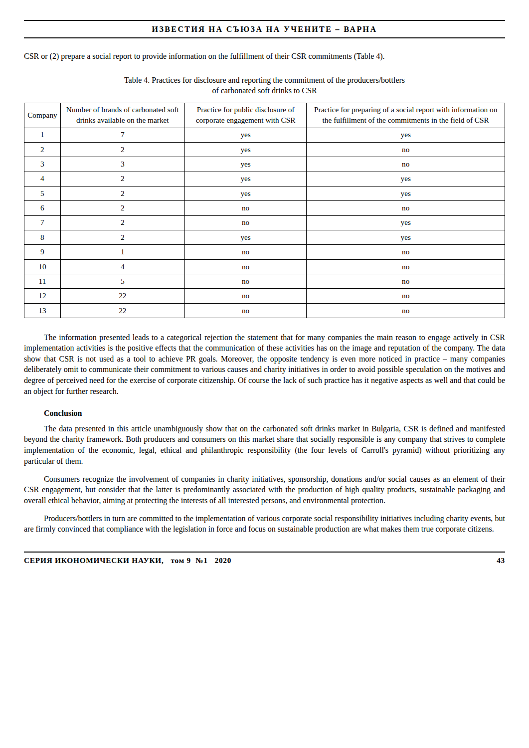ИЗВЕСТИЯ НА СЪЮЗА НА УЧЕНИТЕ – ВАРНА
CSR or (2) prepare a social report to provide information on the fulfillment of their CSR commitments (Table 4).
Table 4. Practices for disclosure and reporting the commitment of the producers/bottlers
of carbonated soft drinks to CSR
| Company | Number of brands of carbonated soft drinks available on the market | Practice for public disclosure of corporate engagement with CSR | Practice for preparing of a social report with information on the fulfillment of the commitments in the field of CSR |
| --- | --- | --- | --- |
| 1 | 7 | yes | yes |
| 2 | 2 | yes | no |
| 3 | 3 | yes | no |
| 4 | 2 | yes | yes |
| 5 | 2 | yes | yes |
| 6 | 2 | no | no |
| 7 | 2 | no | yes |
| 8 | 2 | yes | yes |
| 9 | 1 | no | no |
| 10 | 4 | no | no |
| 11 | 5 | no | no |
| 12 | 22 | no | no |
| 13 | 22 | no | no |
The information presented leads to a categorical rejection the statement that for many companies the main reason to engage actively in CSR implementation activities is the positive effects that the communication of these activities has on the image and reputation of the company. The data show that CSR is not used as a tool to achieve PR goals. Moreover, the opposite tendency is even more noticed in practice – many companies deliberately omit to communicate their commitment to various causes and charity initiatives in order to avoid possible speculation on the motives and degree of perceived need for the exercise of corporate citizenship. Of course the lack of such practice has it negative aspects as well and that could be an object for further research.
Conclusion
The data presented in this article unambiguously show that on the carbonated soft drinks market in Bulgaria, CSR is defined and manifested beyond the charity framework. Both producers and consumers on this market share that socially responsible is any company that strives to complete implementation of the economic, legal, ethical and philanthropic responsibility (the four levels of Carroll's pyramid) without prioritizing any particular of them.
Consumers recognize the involvement of companies in charity initiatives, sponsorship, donations and/or social causes as an element of their CSR engagement, but consider that the latter is predominantly associated with the production of high quality products, sustainable packaging and overall ethical behavior, aiming at protecting the interests of all interested persons, and environmental protection.
Producers/bottlers in turn are committed to the implementation of various corporate social responsibility initiatives including charity events, but are firmly convinced that compliance with the legislation in force and focus on sustainable production are what makes them true corporate citizens.
СЕРИЯ ИКОНОМИЧЕСКИ НАУКИ, том 9 №1 2020 43